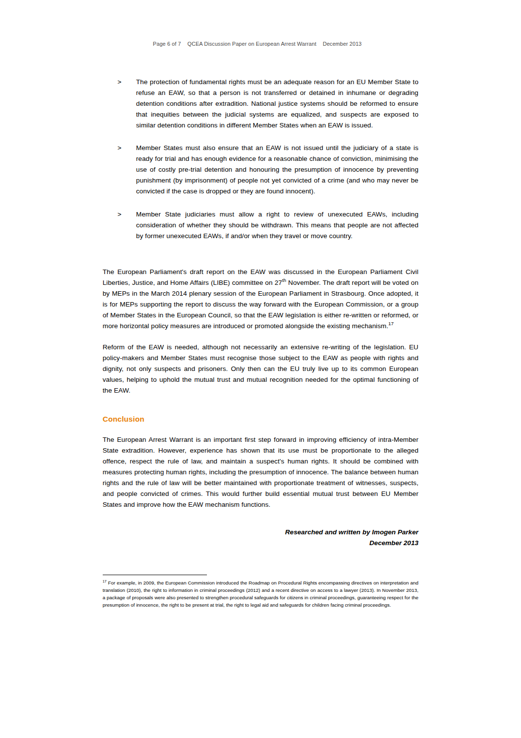Page 6 of 7 QCEA Discussion Paper on European Arrest Warrant December 2013
The protection of fundamental rights must be an adequate reason for an EU Member State to refuse an EAW, so that a person is not transferred or detained in inhumane or degrading detention conditions after extradition. National justice systems should be reformed to ensure that inequities between the judicial systems are equalized, and suspects are exposed to similar detention conditions in different Member States when an EAW is issued.
Member States must also ensure that an EAW is not issued until the judiciary of a state is ready for trial and has enough evidence for a reasonable chance of conviction, minimising the use of costly pre-trial detention and honouring the presumption of innocence by preventing punishment (by imprisonment) of people not yet convicted of a crime (and who may never be convicted if the case is dropped or they are found innocent).
Member State judiciaries must allow a right to review of unexecuted EAWs, including consideration of whether they should be withdrawn. This means that people are not affected by former unexecuted EAWs, if and/or when they travel or move country.
The European Parliament's draft report on the EAW was discussed in the European Parliament Civil Liberties, Justice, and Home Affairs (LIBE) committee on 27th November. The draft report will be voted on by MEPs in the March 2014 plenary session of the European Parliament in Strasbourg. Once adopted, it is for MEPs supporting the report to discuss the way forward with the European Commission, or a group of Member States in the European Council, so that the EAW legislation is either re-written or reformed, or more horizontal policy measures are introduced or promoted alongside the existing mechanism.17
Reform of the EAW is needed, although not necessarily an extensive re-writing of the legislation. EU policy-makers and Member States must recognise those subject to the EAW as people with rights and dignity, not only suspects and prisoners. Only then can the EU truly live up to its common European values, helping to uphold the mutual trust and mutual recognition needed for the optimal functioning of the EAW.
Conclusion
The European Arrest Warrant is an important first step forward in improving efficiency of intra-Member State extradition. However, experience has shown that its use must be proportionate to the alleged offence, respect the rule of law, and maintain a suspect's human rights. It should be combined with measures protecting human rights, including the presumption of innocence. The balance between human rights and the rule of law will be better maintained with proportionate treatment of witnesses, suspects, and people convicted of crimes. This would further build essential mutual trust between EU Member States and improve how the EAW mechanism functions.
Researched and written by Imogen Parker
December 2013
17 For example, in 2009, the European Commission introduced the Roadmap on Procedural Rights encompassing directives on interpretation and translation (2010), the right to information in criminal proceedings (2012) and a recent directive on access to a lawyer (2013). In November 2013, a package of proposals were also presented to strengthen procedural safeguards for citizens in criminal proceedings, guaranteeing respect for the presumption of innocence, the right to be present at trial, the right to legal aid and safeguards for children facing criminal proceedings.